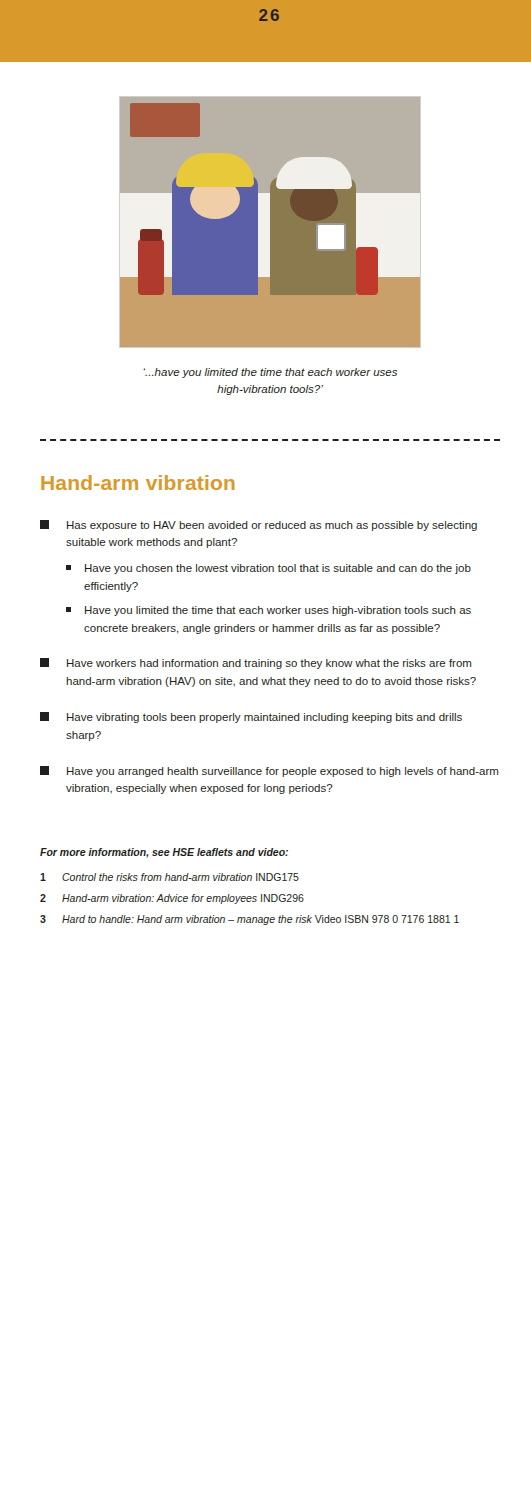26
‘...have you limited the time that each worker uses
high-vibration tools?’
Hand-arm vibration
Has exposure to HAV been avoided or reduced as much as possible by selecting suitable work methods and plant?
Have you chosen the lowest vibration tool that is suitable and can do the job efficiently?
Have you limited the time that each worker uses high-vibration tools such as concrete breakers, angle grinders or hammer drills as far as possible?
Have workers had information and training so they know what the risks are from hand-arm vibration (HAV) on site, and what they need to do to avoid those risks?
Have vibrating tools been properly maintained including keeping bits and drills sharp?
Have you arranged health surveillance for people exposed to high levels of hand-arm vibration, especially when exposed for long periods?
For more information, see HSE leaflets and video:
Control the risks from hand-arm vibration INDG175
Hand-arm vibration: Advice for employees INDG296
Hard to handle: Hand arm vibration – manage the risk Video ISBN 978 0 7176 1881 1